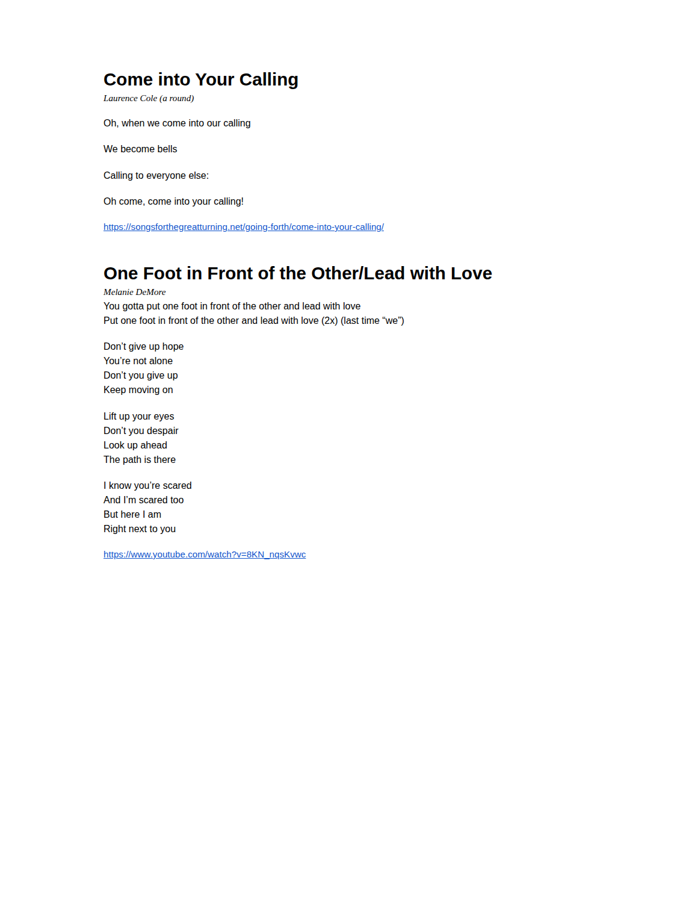Come into Your Calling
Laurence Cole (a round)
Oh, when we come into our calling
We become bells
Calling to everyone else:
Oh come, come into your calling!
https://songsforthegreatturning.net/going-forth/come-into-your-calling/
One Foot in Front of the Other/Lead with Love
Melanie DeMore
You gotta put one foot in front of the other and lead with love
Put one foot in front of the other and lead with love (2x) (last time “we”)
Don’t give up hope
You’re not alone
Don’t you give up
Keep moving on
Lift up your eyes
Don’t you despair
Look up ahead
The path is there
I know you’re scared
And I’m scared too
But here I am
Right next to you
https://www.youtube.com/watch?v=8KN_nqsKvwc